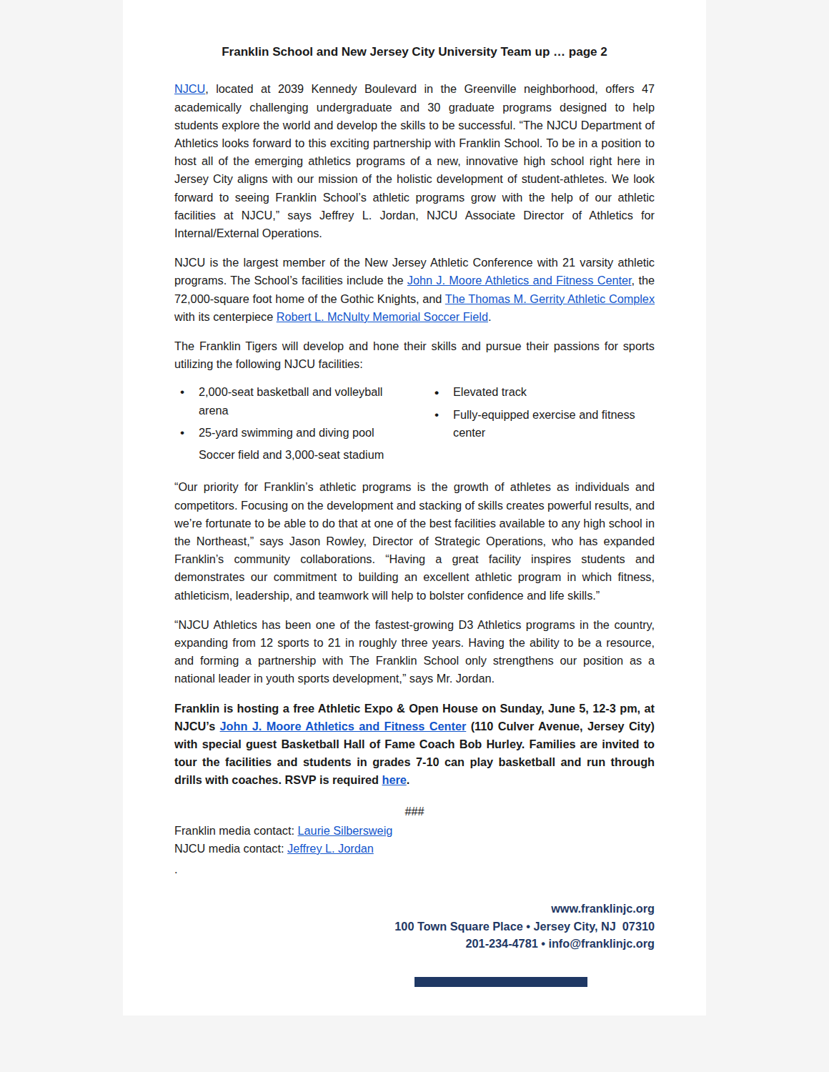Franklin School and New Jersey City University Team up … page 2
NJCU, located at 2039 Kennedy Boulevard in the Greenville neighborhood, offers 47 academically challenging undergraduate and 30 graduate programs designed to help students explore the world and develop the skills to be successful. “The NJCU Department of Athletics looks forward to this exciting partnership with Franklin School. To be in a position to host all of the emerging athletics programs of a new, innovative high school right here in Jersey City aligns with our mission of the holistic development of student-athletes. We look forward to seeing Franklin School’s athletic programs grow with the help of our athletic facilities at NJCU,” says Jeffrey L. Jordan, NJCU Associate Director of Athletics for Internal/External Operations.
NJCU is the largest member of the New Jersey Athletic Conference with 21 varsity athletic programs. The School’s facilities include the John J. Moore Athletics and Fitness Center, the 72,000-square foot home of the Gothic Knights, and The Thomas M. Gerrity Athletic Complex with its centerpiece Robert L. McNulty Memorial Soccer Field.
The Franklin Tigers will develop and hone their skills and pursue their passions for sports utilizing the following NJCU facilities:
2,000-seat basketball and volleyball arena
25-yard swimming and diving pool
Soccer field and 3,000-seat stadium
Elevated track
Fully-equipped exercise and fitness center
“Our priority for Franklin’s athletic programs is the growth of athletes as individuals and competitors. Focusing on the development and stacking of skills creates powerful results, and we’re fortunate to be able to do that at one of the best facilities available to any high school in the Northeast,” says Jason Rowley, Director of Strategic Operations, who has expanded Franklin’s community collaborations. “Having a great facility inspires students and demonstrates our commitment to building an excellent athletic program in which fitness, athleticism, leadership, and teamwork will help to bolster confidence and life skills.”
“NJCU Athletics has been one of the fastest-growing D3 Athletics programs in the country, expanding from 12 sports to 21 in roughly three years. Having the ability to be a resource, and forming a partnership with The Franklin School only strengthens our position as a national leader in youth sports development,” says Mr. Jordan.
Franklin is hosting a free Athletic Expo & Open House on Sunday, June 5, 12-3 pm, at NJCU’s John J. Moore Athletics and Fitness Center (110 Culver Avenue, Jersey City) with special guest Basketball Hall of Fame Coach Bob Hurley. Families are invited to tour the facilities and students in grades 7-10 can play basketball and run through drills with coaches. RSVP is required here.
###
Franklin media contact: Laurie Silbersweig NJCU media contact: Jeffrey L. Jordan
.
www.franklinjc.org
100 Town Square Place • Jersey City, NJ 07310
201-234-4781 • info@franklinjc.org